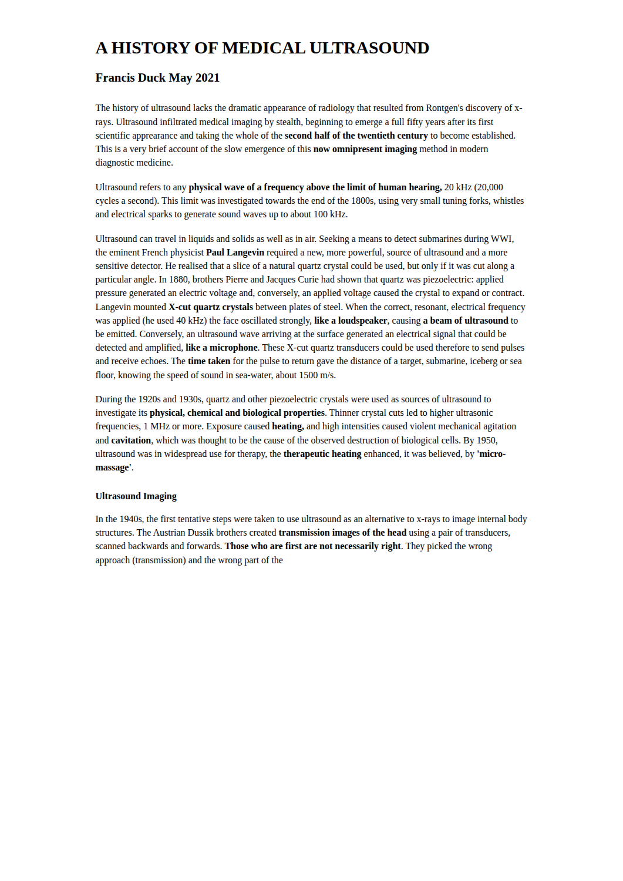A HISTORY OF MEDICAL ULTRASOUND
Francis Duck May 2021
The history of ultrasound lacks the dramatic appearance of radiology that resulted from Rontgen's discovery of x-rays. Ultrasound infiltrated medical imaging by stealth, beginning to emerge a full fifty years after its first scientific apprearance and taking the whole of the second half of the twentieth century to become established. This is a very brief account of the slow emergence of this now omnipresent imaging method in modern diagnostic medicine.
Ultrasound refers to any physical wave of a frequency above the limit of human hearing, 20 kHz (20,000 cycles a second). This limit was investigated towards the end of the 1800s, using very small tuning forks, whistles and electrical sparks to generate sound waves up to about 100 kHz.
Ultrasound can travel in liquids and solids as well as in air. Seeking a means to detect submarines during WWI, the eminent French physicist Paul Langevin required a new, more powerful, source of ultrasound and a more sensitive detector. He realised that a slice of a natural quartz crystal could be used, but only if it was cut along a particular angle. In 1880, brothers Pierre and Jacques Curie had shown that quartz was piezoelectric: applied pressure generated an electric voltage and, conversely, an applied voltage caused the crystal to expand or contract. Langevin mounted X-cut quartz crystals between plates of steel. When the correct, resonant, electrical frequency was applied (he used 40 kHz) the face oscillated strongly, like a loudspeaker, causing a beam of ultrasound to be emitted. Conversely, an ultrasound wave arriving at the surface generated an electrical signal that could be detected and amplified, like a microphone. These X-cut quartz transducers could be used therefore to send pulses and receive echoes. The time taken for the pulse to return gave the distance of a target, submarine, iceberg or sea floor, knowing the speed of sound in sea-water, about 1500 m/s.
During the 1920s and 1930s, quartz and other piezoelectric crystals were used as sources of ultrasound to investigate its physical, chemical and biological properties. Thinner crystal cuts led to higher ultrasonic frequencies, 1 MHz or more. Exposure caused heating, and high intensities caused violent mechanical agitation and cavitation, which was thought to be the cause of the observed destruction of biological cells. By 1950, ultrasound was in widespread use for therapy, the therapeutic heating enhanced, it was believed, by 'micro-massage'.
Ultrasound Imaging
In the 1940s, the first tentative steps were taken to use ultrasound as an alternative to x-rays to image internal body structures. The Austrian Dussik brothers created transmission images of the head using a pair of transducers, scanned backwards and forwards. Those who are first are not necessarily right. They picked the wrong approach (transmission) and the wrong part of the